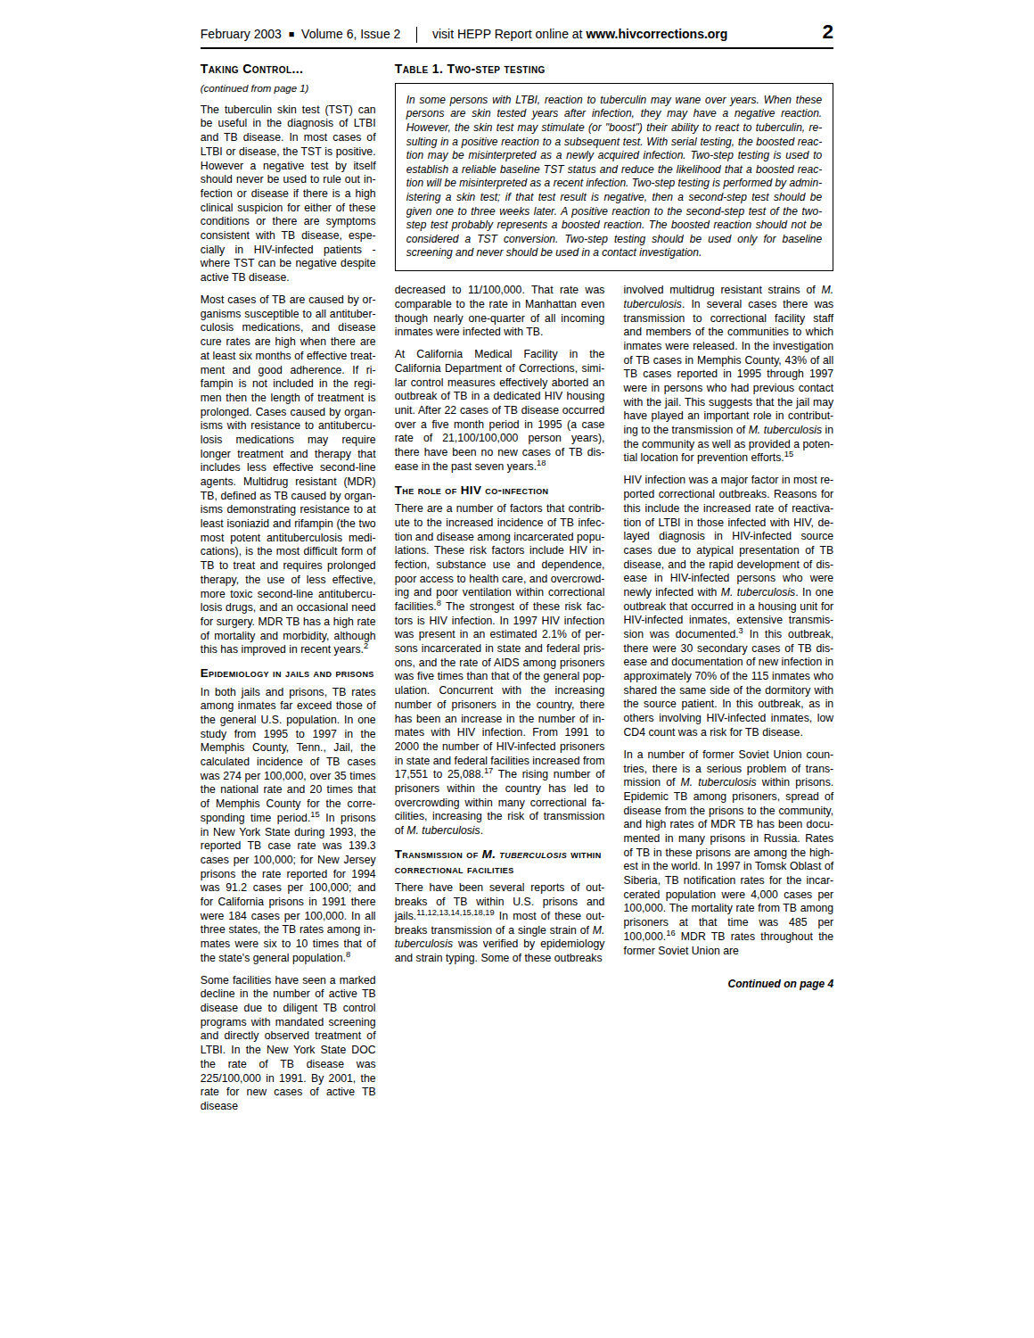February 2003 ■ Volume 6, Issue 2
visit HEPP Report online at www.hivcorrections.org
2
Taking Control...
(continued from page 1)
The tuberculin skin test (TST) can be useful in the diagnosis of LTBI and TB disease. In most cases of LTBI or disease, the TST is positive. However a negative test by itself should never be used to rule out infection or disease if there is a high clinical suspicion for either of these conditions or there are symptoms consistent with TB disease, especially in HIV-infected patients - where TST can be negative despite active TB disease.
Most cases of TB are caused by organisms susceptible to all antituberculosis medications, and disease cure rates are high when there are at least six months of effective treatment and good adherence. If rifampin is not included in the regimen then the length of treatment is prolonged. Cases caused by organisms with resistance to antituberculosis medications may require longer treatment and therapy that includes less effective second-line agents. Multidrug resistant (MDR) TB, defined as TB caused by organisms demonstrating resistance to at least isoniazid and rifampin (the two most potent antituberculosis medications), is the most difficult form of TB to treat and requires prolonged therapy, the use of less effective, more toxic second-line antituberculosis drugs, and an occasional need for surgery. MDR TB has a high rate of mortality and morbidity, although this has improved in recent years.2
Epidemiology in jails and prisons
In both jails and prisons, TB rates among inmates far exceed those of the general U.S. population. In one study from 1995 to 1997 in the Memphis County, Tenn., Jail, the calculated incidence of TB cases was 274 per 100,000, over 35 times the national rate and 20 times that of Memphis County for the corresponding time period.15 In prisons in New York State during 1993, the reported TB case rate was 139.3 cases per 100,000; for New Jersey prisons the rate reported for 1994 was 91.2 cases per 100,000; and for California prisons in 1991 there were 184 cases per 100,000. In all three states, the TB rates among inmates were six to 10 times that of the state's general population.8
Some facilities have seen a marked decline in the number of active TB disease due to diligent TB control programs with mandated screening and directly observed treatment of LTBI. In the New York State DOC the rate of TB disease was 225/100,000 in 1991. By 2001, the rate for new cases of active TB disease
Table 1. Two-step testing
In some persons with LTBI, reaction to tuberculin may wane over years. When these persons are skin tested years after infection, they may have a negative reaction. However, the skin test may stimulate (or "boost") their ability to react to tuberculin, resulting in a positive reaction to a subsequent test. With serial testing, the boosted reaction may be misinterpreted as a newly acquired infection. Two-step testing is used to establish a reliable baseline TST status and reduce the likelihood that a boosted reaction will be misinterpreted as a recent infection. Two-step testing is performed by administering a skin test; if that test result is negative, then a second-step test should be given one to three weeks later. A positive reaction to the second-step test of the two-step test probably represents a boosted reaction. The boosted reaction should not be considered a TST conversion. Two-step testing should be used only for baseline screening and never should be used in a contact investigation.
decreased to 11/100,000. That rate was comparable to the rate in Manhattan even though nearly one-quarter of all incoming inmates were infected with TB.
At California Medical Facility in the California Department of Corrections, similar control measures effectively aborted an outbreak of TB in a dedicated HIV housing unit. After 22 cases of TB disease occurred over a five month period in 1995 (a case rate of 21,100/100,000 person years), there have been no new cases of TB disease in the past seven years.18
The role of HIV co-infection
There are a number of factors that contribute to the increased incidence of TB infection and disease among incarcerated populations. These risk factors include HIV infection, substance use and dependence, poor access to health care, and overcrowding and poor ventilation within correctional facilities.8 The strongest of these risk factors is HIV infection. In 1997 HIV infection was present in an estimated 2.1% of persons incarcerated in state and federal prisons, and the rate of AIDS among prisoners was five times than that of the general population. Concurrent with the increasing number of prisoners in the country, there has been an increase in the number of inmates with HIV infection. From 1991 to 2000 the number of HIV-infected prisoners in state and federal facilities increased from 17,551 to 25,088.17 The rising number of prisoners within the country has led to overcrowding within many correctional facilities, increasing the risk of transmission of M. tuberculosis.
Transmission of M. tuberculosis within correctional facilities
There have been several reports of outbreaks of TB within U.S. prisons and jails.11,12,13,14,15,18,19 In most of these outbreaks transmission of a single strain of M. tuberculosis was verified by epidemiology and strain typing. Some of these outbreaks
involved multidrug resistant strains of M. tuberculosis. In several cases there was transmission to correctional facility staff and members of the communities to which inmates were released. In the investigation of TB cases in Memphis County, 43% of all TB cases reported in 1995 through 1997 were in persons who had previous contact with the jail. This suggests that the jail may have played an important role in contributing to the transmission of M. tuberculosis in the community as well as provided a potential location for prevention efforts.15
HIV infection was a major factor in most reported correctional outbreaks. Reasons for this include the increased rate of reactivation of LTBI in those infected with HIV, delayed diagnosis in HIV-infected source cases due to atypical presentation of TB disease, and the rapid development of disease in HIV-infected persons who were newly infected with M. tuberculosis. In one outbreak that occurred in a housing unit for HIV-infected inmates, extensive transmission was documented.3 In this outbreak, there were 30 secondary cases of TB disease and documentation of new infection in approximately 70% of the 115 inmates who shared the same side of the dormitory with the source patient. In this outbreak, as in others involving HIV-infected inmates, low CD4 count was a risk for TB disease.
In a number of former Soviet Union countries, there is a serious problem of transmission of M. tuberculosis within prisons. Epidemic TB among prisoners, spread of disease from the prisons to the community, and high rates of MDR TB has been documented in many prisons in Russia. Rates of TB in these prisons are among the highest in the world. In 1997 in Tomsk Oblast of Siberia, TB notification rates for the incarcerated population were 4,000 cases per 100,000. The mortality rate from TB among prisoners at that time was 485 per 100,000.16 MDR TB rates throughout the former Soviet Union are
Continued on page 4